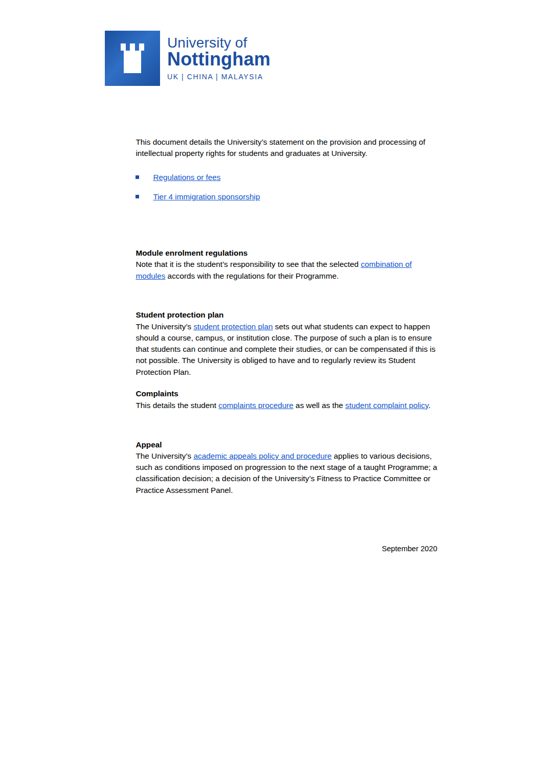University of Nottingham UK | CHINA | MALAYSIA
This document details the University’s statement on the provision and processing of intellectual property rights for students and graduates at University.
Regulations or fees
Tier 4 immigration sponsorship
Module enrolment regulations
Note that it is the student’s responsibility to see that the selected combination of modules accords with the regulations for their Programme.
Student protection plan
The University’s student protection plan sets out what students can expect to happen should a course, campus, or institution close. The purpose of such a plan is to ensure that students can continue and complete their studies, or can be compensated if this is not possible. The University is obliged to have and to regularly review its Student Protection Plan.
Complaints
This details the student complaints procedure as well as the student complaint policy.
Appeal
The University’s academic appeals policy and procedure applies to various decisions, such as conditions imposed on progression to the next stage of a taught Programme; a classification decision; a decision of the University’s Fitness to Practice Committee or Practice Assessment Panel.
September 2020